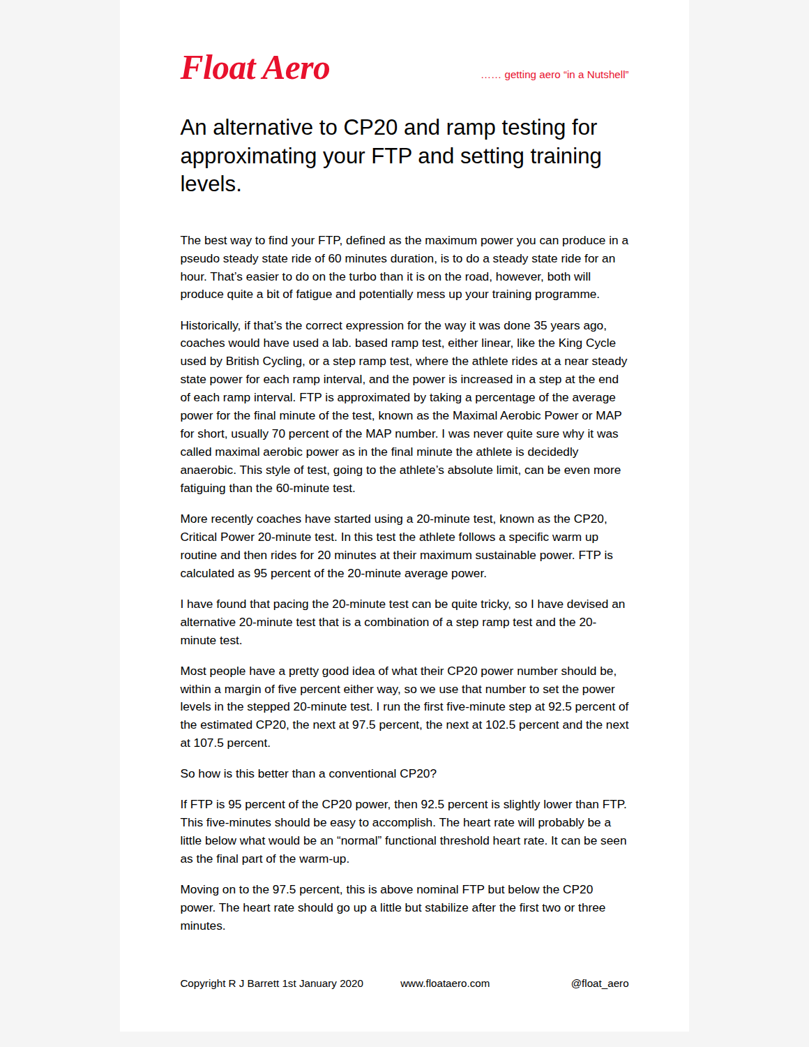Float Aero
…… getting aero “in a Nutshell”
An alternative to CP20 and ramp testing for approximating your FTP and setting training levels.
The best way to find your FTP, defined as the maximum power you can produce in a pseudo steady state ride of 60 minutes duration, is to do a steady state ride for an hour. That’s easier to do on the turbo than it is on the road, however, both will produce quite a bit of fatigue and potentially mess up your training programme.
Historically, if that’s the correct expression for the way it was done 35 years ago, coaches would have used a lab. based ramp test, either linear, like the King Cycle used by British Cycling, or a step ramp test, where the athlete rides at a near steady state power for each ramp interval, and the power is increased in a step at the end of each ramp interval. FTP is approximated by taking a percentage of the average power for the final minute of the test, known as the Maximal Aerobic Power or MAP for short, usually 70 percent of the MAP number. I was never quite sure why it was called maximal aerobic power as in the final minute the athlete is decidedly anaerobic. This style of test, going to the athlete’s absolute limit, can be even more fatiguing than the 60-minute test.
More recently coaches have started using a 20-minute test, known as the CP20, Critical Power 20-minute test. In this test the athlete follows a specific warm up routine and then rides for 20 minutes at their maximum sustainable power. FTP is calculated as 95 percent of the 20-minute average power.
I have found that pacing the 20-minute test can be quite tricky, so I have devised an alternative 20-minute test that is a combination of a step ramp test and the 20-minute test.
Most people have a pretty good idea of what their CP20 power number should be, within a margin of five percent either way, so we use that number to set the power levels in the stepped 20-minute test. I run the first five-minute step at 92.5 percent of the estimated CP20, the next at 97.5 percent, the next at 102.5 percent and the next at 107.5 percent.
So how is this better than a conventional CP20?
If FTP is 95 percent of the CP20 power, then 92.5 percent is slightly lower than FTP. This five-minutes should be easy to accomplish. The heart rate will probably be a little below what would be an “normal” functional threshold heart rate. It can be seen as the final part of the warm-up.
Moving on to the 97.5 percent, this is above nominal FTP but below the CP20 power. The heart rate should go up a little but stabilize after the first two or three minutes.
Copyright R J Barrett 1st January 2020 www.floataero.com @float_aero